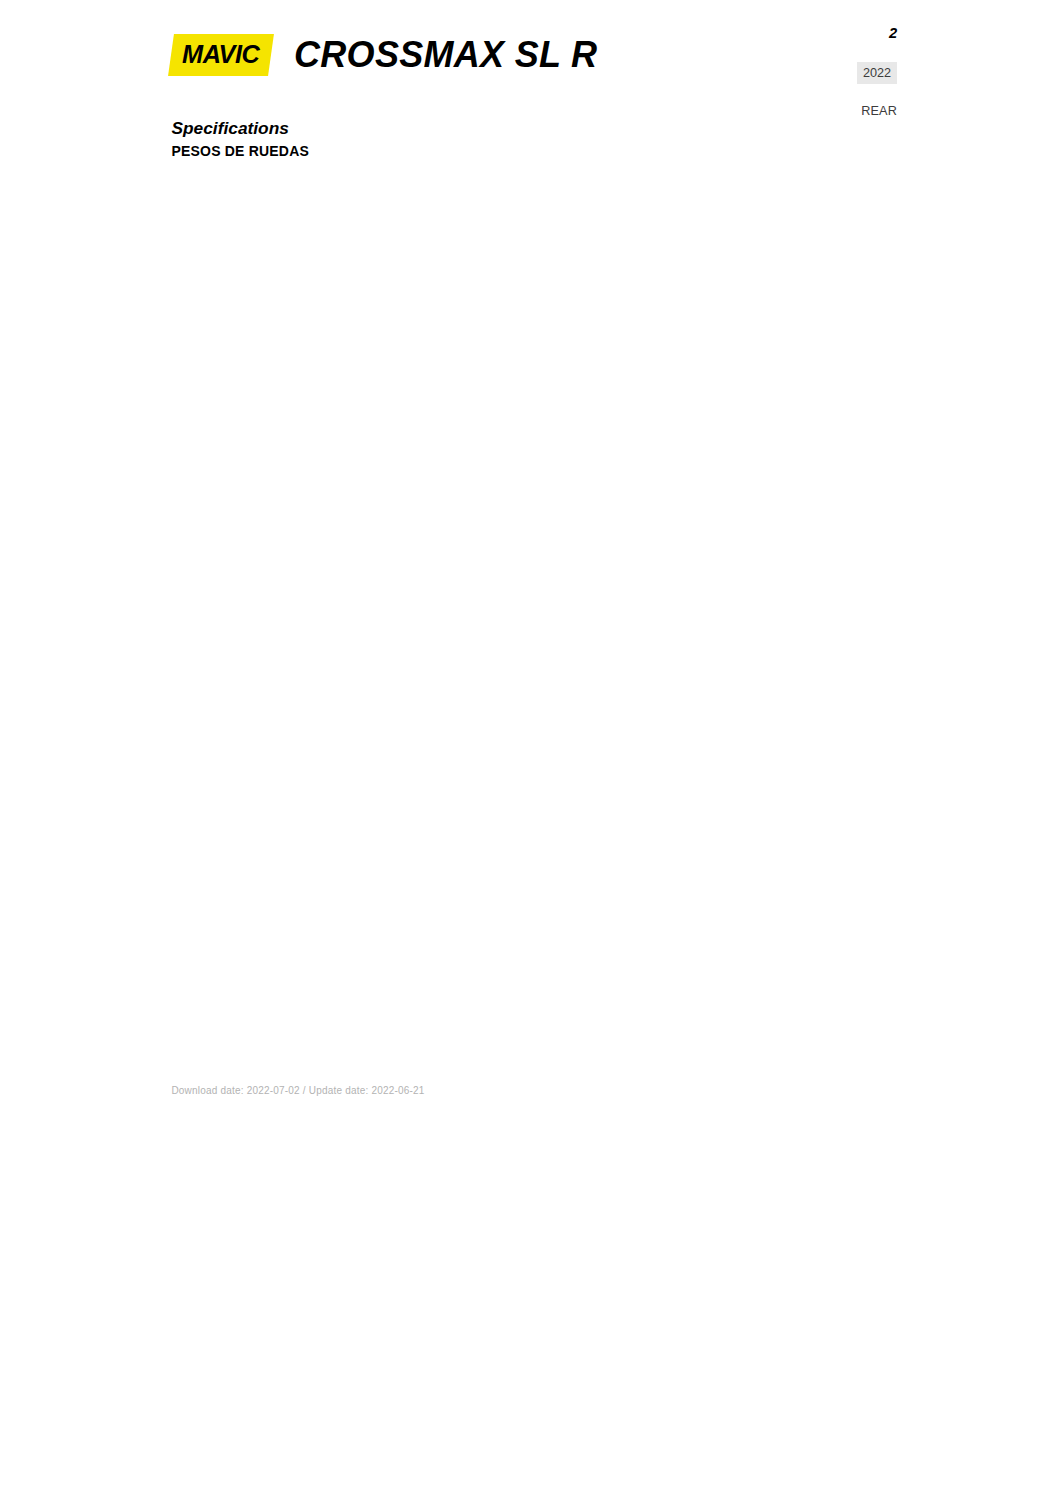2
2022
REAR
MAVIC
CROSSMAX SL R
Specifications
PESOS DE RUEDAS
Download date: 2022-07-02 / Update date: 2022-06-21